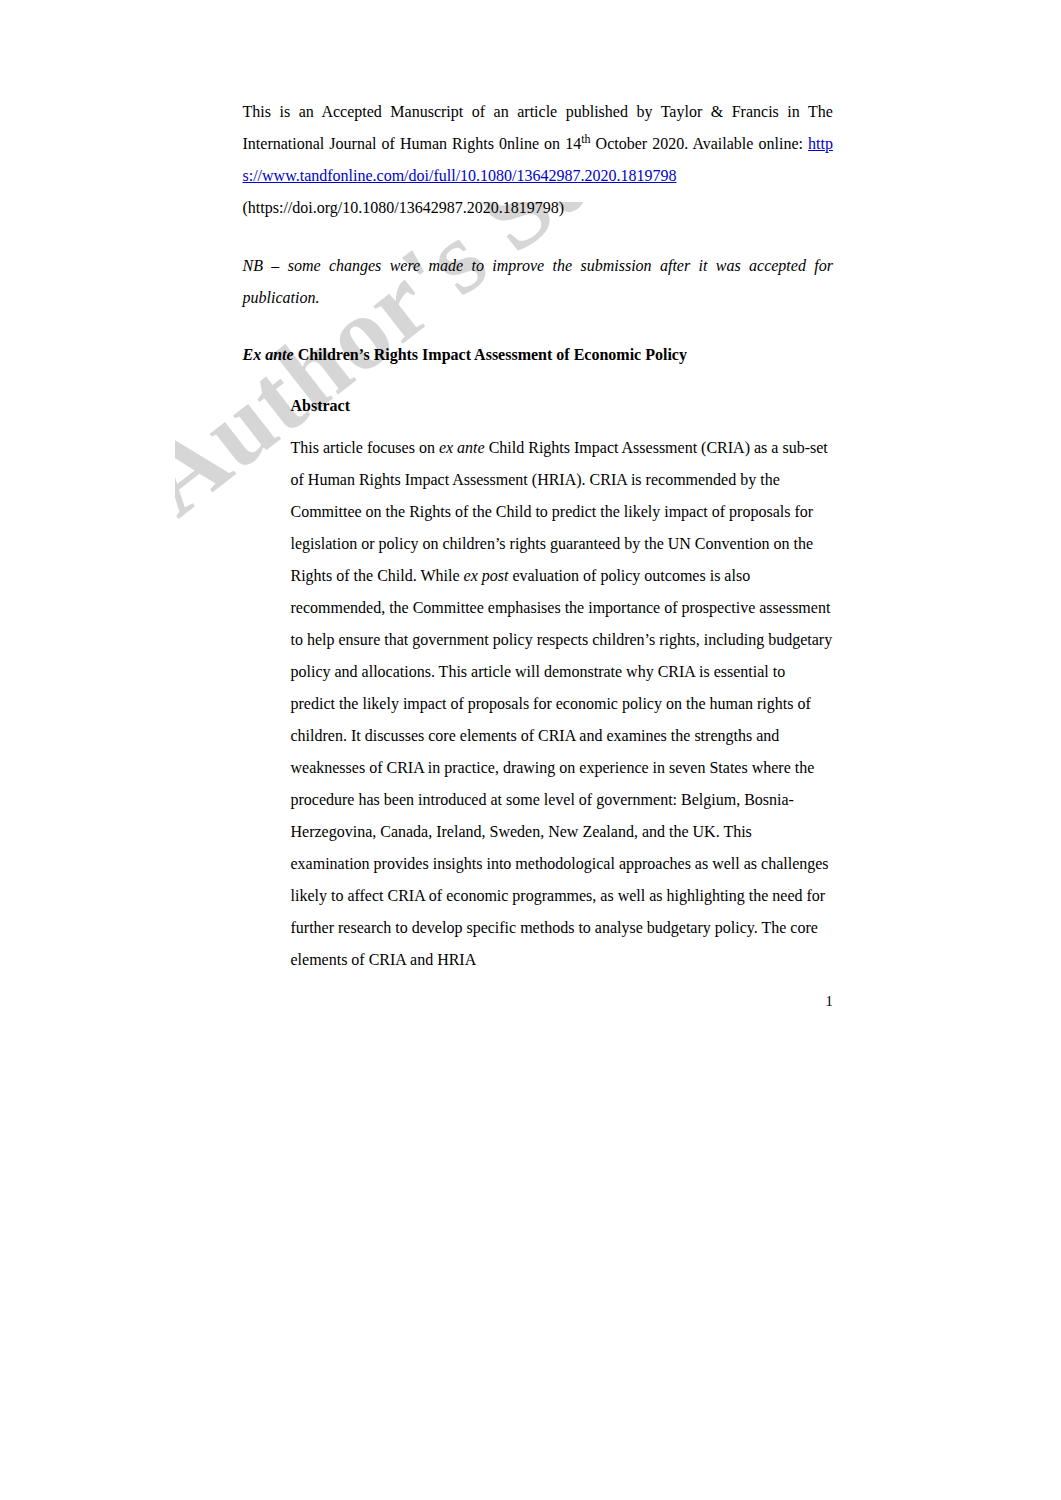Author's Submitted Manuscript
This is an Accepted Manuscript of an article published by Taylor & Francis in The International Journal of Human Rights 0nline on 14th October 2020. Available online: https://www.tandfonline.com/doi/full/10.1080/13642987.2020.1819798 (https://doi.org/10.1080/13642987.2020.1819798)
NB – some changes were made to improve the submission after it was accepted for publication.
Ex ante Children’s Rights Impact Assessment of Economic Policy
Abstract
This article focuses on ex ante Child Rights Impact Assessment (CRIA) as a sub-set of Human Rights Impact Assessment (HRIA). CRIA is recommended by the Committee on the Rights of the Child to predict the likely impact of proposals for legislation or policy on children’s rights guaranteed by the UN Convention on the Rights of the Child. While ex post evaluation of policy outcomes is also recommended, the Committee emphasises the importance of prospective assessment to help ensure that government policy respects children’s rights, including budgetary policy and allocations. This article will demonstrate why CRIA is essential to predict the likely impact of proposals for economic policy on the human rights of children. It discusses core elements of CRIA and examines the strengths and weaknesses of CRIA in practice, drawing on experience in seven States where the procedure has been introduced at some level of government: Belgium, Bosnia-Herzegovina, Canada, Ireland, Sweden, New Zealand, and the UK. This examination provides insights into methodological approaches as well as challenges likely to affect CRIA of economic programmes, as well as highlighting the need for further research to develop specific methods to analyse budgetary policy. The core elements of CRIA and HRIA
1